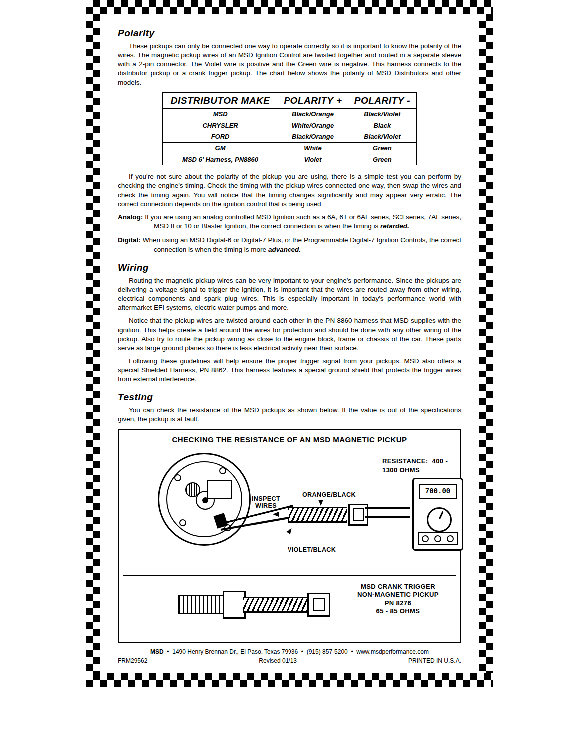Polarity
These pickups can only be connected one way to operate correctly so it is important to know the polarity of the wires. The magnetic pickup wires of an MSD Ignition Control are twisted together and routed in a separate sleeve with a 2-pin connector. The Violet wire is positive and the Green wire is negative. This harness connects to the distributor pickup or a crank trigger pickup. The chart below shows the polarity of MSD Distributors and other models.
| DISTRIBUTOR MAKE | POLARITY + | POLARITY - |
| --- | --- | --- |
| MSD | Black/Orange | Black/Violet |
| CHRYSLER | White/Orange | Black |
| FORD | Black/Orange | Black/Violet |
| GM | White | Green |
| MSD 6' Harness, PN8860 | Violet | Green |
If you're not sure about the polarity of the pickup you are using, there is a simple test you can perform by checking the engine's timing. Check the timing with the pickup wires connected one way, then swap the wires and check the timing again. You will notice that the timing changes significantly and may appear very erratic. The correct connection depends on the ignition control that is being used.
Analog: If you are using an analog controlled MSD Ignition such as a 6A, 6T or 6AL series, SCI series, 7AL series, MSD 8 or 10 or Blaster Ignition, the correct connection is when the timing is retarded.
Digital: When using an MSD Digital-6 or Digital-7 Plus, or the Programmable Digital-7 Ignition Controls, the correct connection is when the timing is more advanced.
Wiring
Routing the magnetic pickup wires can be very important to your engine's performance. Since the pickups are delivering a voltage signal to trigger the ignition, it is important that the wires are routed away from other wiring, electrical components and spark plug wires. This is especially important in today's performance world with aftermarket EFI systems, electric water pumps and more.
Notice that the pickup wires are twisted around each other in the PN 8860 harness that MSD supplies with the ignition. This helps create a field around the wires for protection and should be done with any other wiring of the pickup. Also try to route the pickup wiring as close to the engine block, frame or chassis of the car. These parts serve as large ground planes so there is less electrical activity near their surface.
Following these guidelines will help ensure the proper trigger signal from your pickups. MSD also offers a special Shielded Harness, PN 8862. This harness features a special ground shield that protects the trigger wires from external interference.
Testing
You can check the resistance of the MSD pickups as shown below. If the value is out of the specifications given, the pickup is at fault.
CHECKING THE RESISTANCE OF AN MSD MAGNETIC PICKUP
700.00
RESISTANCE: 400 - 1300 OHMS
INSPECT
WIRES
ORANGE/BLACK
VIOLET/BLACK
MSD CRANK TRIGGER
NON-MAGNETIC PICKUP
PN 8276
65 - 85 OHMS
MSD • 1490 Henry Brennan Dr., El Paso, Texas 79936 • (915) 857-5200 • www.msdperformance.com
FRM29562 Revised 01/13 PRINTED IN U.S.A.